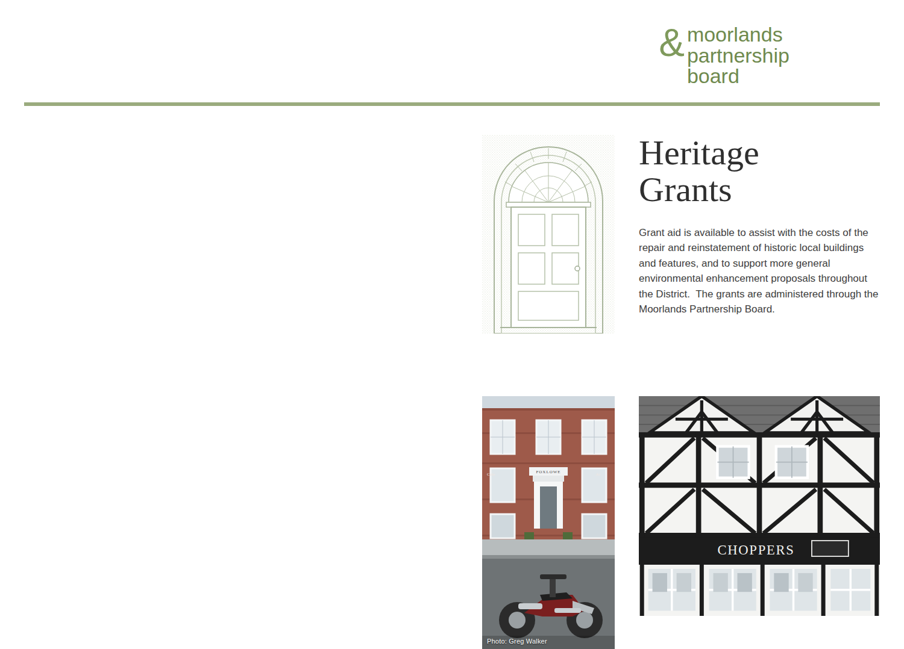&
moorlands partnership board
Heritage Grants
Grant aid is available to assist with the costs of the repair and reinstatement of historic local buildings and features, and to support more general environmental enhancement proposals throughout the District. The grants are administered through the Moorlands Partnership Board.
FOXLOWE Cafe Ar
Photo: Greg Walker
CHOPPERS